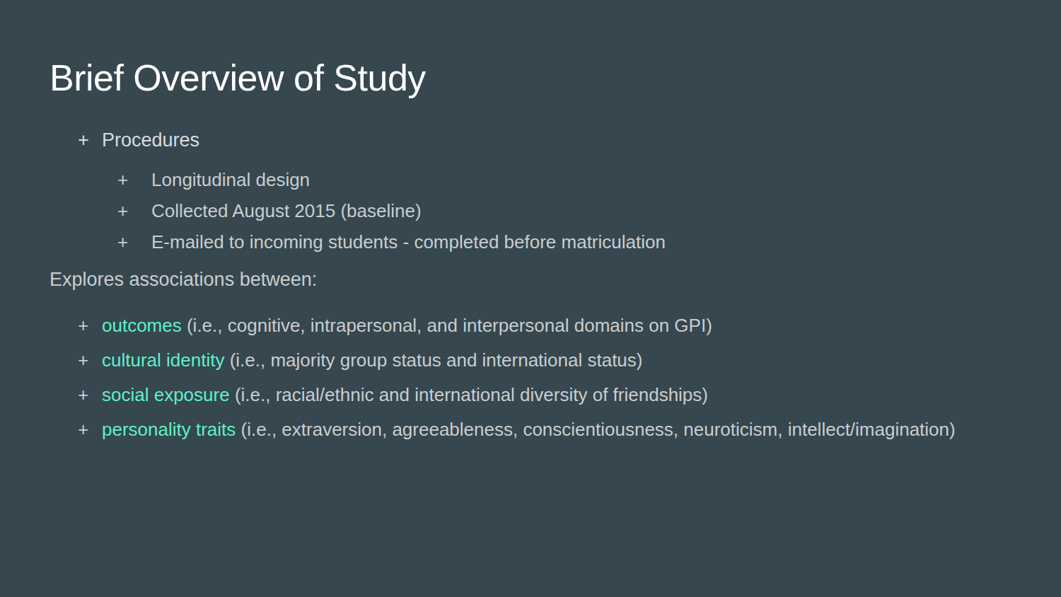Brief Overview of Study
Procedures
Longitudinal design
Collected August 2015 (baseline)
E-mailed to incoming students - completed before matriculation
Explores associations between:
outcomes (i.e., cognitive, intrapersonal, and interpersonal domains on GPI)
cultural identity (i.e., majority group status and international status)
social exposure (i.e., racial/ethnic and international diversity of friendships)
personality traits (i.e., extraversion, agreeableness, conscientiousness, neuroticism, intellect/imagination)